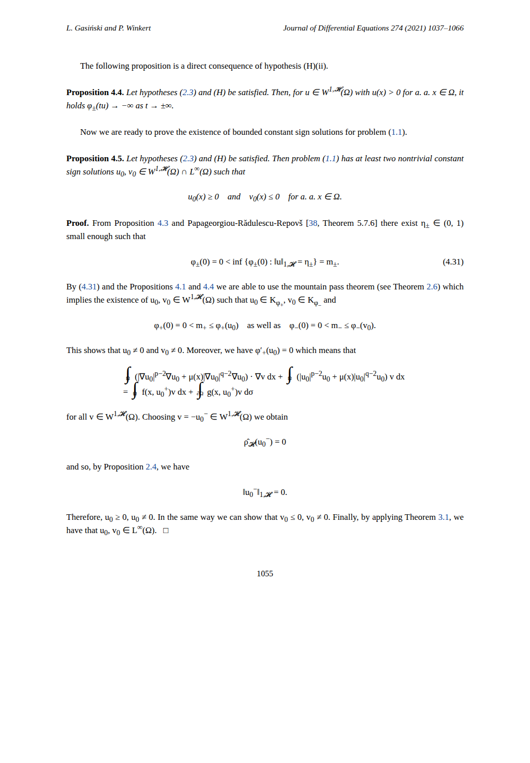L. Gasiński and P. Winkert Journal of Differential Equations 274 (2021) 1037–1066
The following proposition is a direct consequence of hypothesis (H)(ii).
Proposition 4.4. Let hypotheses (2.3) and (H) be satisfied. Then, for u ∈ W1,𝓗(Ω) with u(x) > 0 for a. a. x ∈ Ω, it holds φ±(tu) → −∞ as t → ±∞.
Now we are ready to prove the existence of bounded constant sign solutions for problem (1.1).
Proposition 4.5. Let hypotheses (2.3) and (H) be satisfied. Then problem (1.1) has at least two nontrivial constant sign solutions u0, v0 ∈ W1,𝓗(Ω) ∩ L∞(Ω) such that
u0(x) ≥ 0 and v0(x) ≤ 0 for a. a. x ∈ Ω.
Proof. From Proposition 4.3 and Papageorgiou-Rădulescu-Repovš [38, Theorem 5.7.6] there exist η± ∈ (0, 1) small enough such that
φ±(0) = 0 < inf {φ±(0) : ‖u‖1,𝓗 = η±} = m±. (4.31)
By (4.31) and the Propositions 4.1 and 4.4 we are able to use the mountain pass theorem (see Theorem 2.6) which implies the existence of u0, v0 ∈ W1,𝓗(Ω) such that u0 ∈ Kφ+, v0 ∈ Kφ− and
φ+(0) = 0 < m+ ≤ φ+(u0) as well as φ−(0) = 0 < m− ≤ φ−(v0).
This shows that u0 ≠ 0 and v0 ≠ 0. Moreover, we have φ′+(u0) = 0 which means that
∫Ω (|∇u0|p−2∇u0 + μ(x)|∇u0|q−2∇u0) · ∇v dx + ∫Ω (|u0|p−2u0 + μ(x)|u0|q−2u0) v dx
= ∫Ω f(x, u0+)v dx + ∫∂Ω g(x, u0+)v dσ
for all v ∈ W1,𝓗(Ω). Choosing v = −u0− ∈ W1,𝓗(Ω) we obtain
ρ̂𝓗(u0−) = 0
and so, by Proposition 2.4, we have
‖u0−‖1,𝓗 = 0.
Therefore, u0 ≥ 0, u0 ≠ 0. In the same way we can show that v0 ≤ 0, v0 ≠ 0. Finally, by applying Theorem 3.1, we have that u0, v0 ∈ L∞(Ω). □
1055